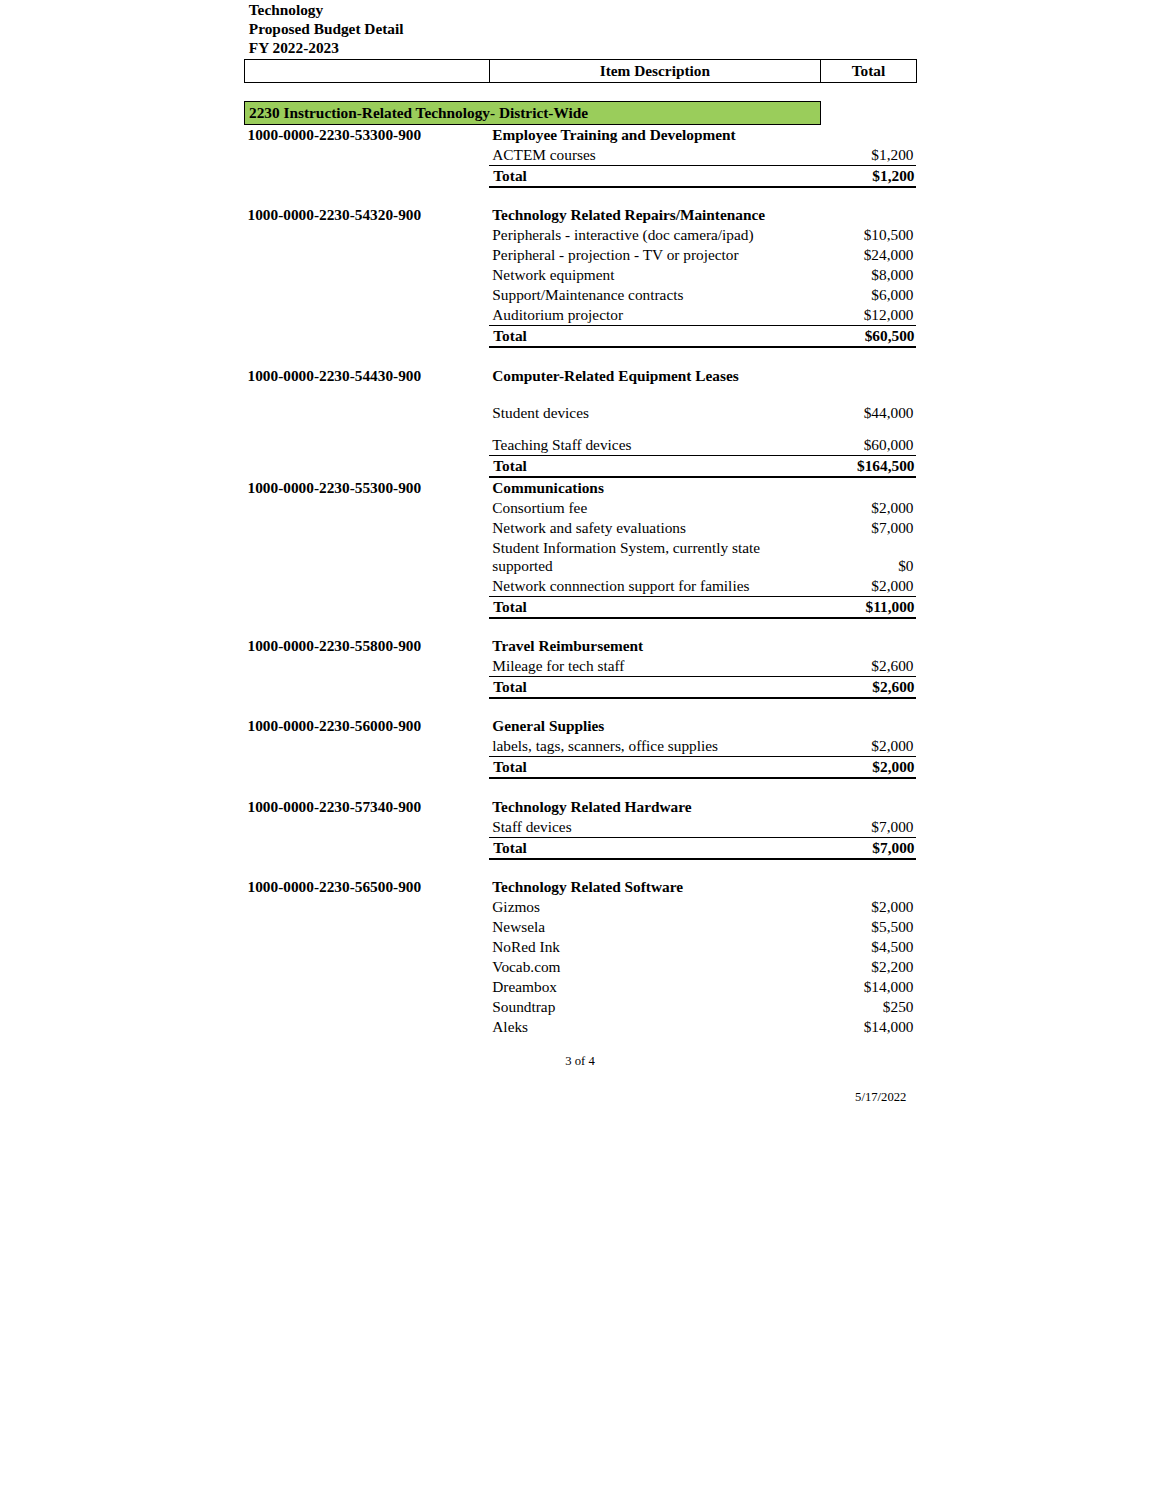Technology
Proposed Budget Detail
FY 2022-2023
| | Item Description | Total |
| 2230 Instruction-Related Technology- District-Wide | |
| 1000-0000-2230-53300-900 | Employee Training and Development | |
| | ACTEM courses | $1,200 |
| | Total | $1,200 |
| 1000-0000-2230-54320-900 | Technology Related Repairs/Maintenance | |
| | Peripherals - interactive (doc camera/ipad) | $10,500 |
| | Peripheral - projection - TV or projector | $24,000 |
| | Network equipment | $8,000 |
| | Support/Maintenance contracts | $6,000 |
| | Auditorium projector | $12,000 |
| | Total | $60,500 |
| 1000-0000-2230-54430-900 | Computer-Related Equipment Leases | |
| | Student devices | $44,000 |
| | Teaching Staff devices | $60,000 |
| | Total | $164,500 |
| 1000-0000-2230-55300-900 | Communications | |
| | Consortium fee | $2,000 |
| | Network and safety evaluations | $7,000 |
| | Student Information System, currently state supported | $0 |
| | Network connnection support for families | $2,000 |
| | Total | $11,000 |
| 1000-0000-2230-55800-900 | Travel Reimbursement | |
| | Mileage for tech staff | $2,600 |
| | Total | $2,600 |
| 1000-0000-2230-56000-900 | General Supplies | |
| | labels, tags, scanners, office supplies | $2,000 |
| | Total | $2,000 |
| 1000-0000-2230-57340-900 | Technology Related Hardware | |
| | Staff devices | $7,000 |
| | Total | $7,000 |
| 1000-0000-2230-56500-900 | Technology Related Software | |
| | Gizmos | $2,000 |
| | Newsela | $5,500 |
| | NoRed Ink | $4,500 |
| | Vocab.com | $2,200 |
| | Dreambox | $14,000 |
| | Soundtrap | $250 |
| | Aleks | $14,000 |
3 of 4
5/17/2022